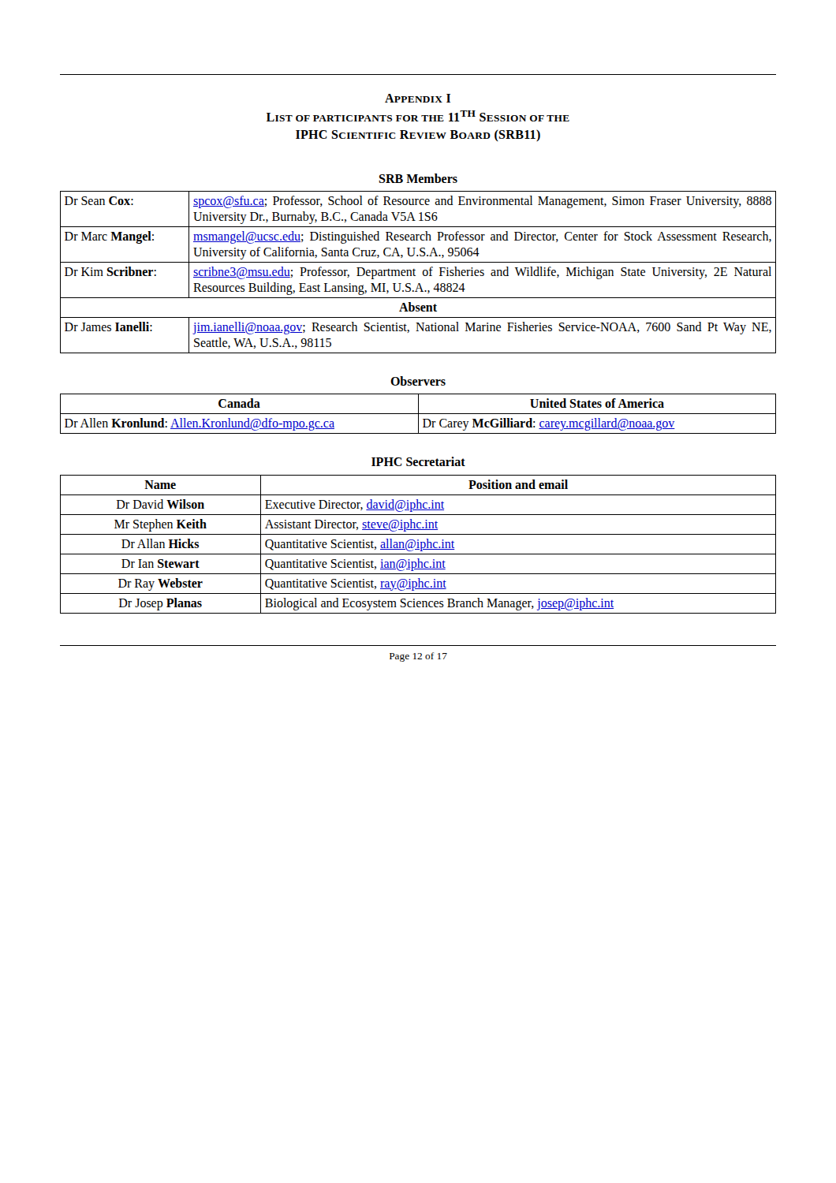APPENDIX I
LIST OF PARTICIPANTS FOR THE 11TH SESSION OF THE
IPHC SCIENTIFIC REVIEW BOARD (SRB11)
SRB Members
| Dr Sean Cox : | spcox@sfu.ca ; Professor, School of Resource and Environmental Management, Simon Fraser University, 8888 University Dr., Burnaby, B.C., Canada V5A 1S6 |
| Dr Marc Mangel : | msmangel@ucsc.edu ; Distinguished Research Professor and Director, Center for Stock Assessment Research, University of California, Santa Cruz, CA, U.S.A., 95064 |
| Dr Kim Scribner : | scribne3@msu.edu ; Professor, Department of Fisheries and Wildlife, Michigan State University, 2E Natural Resources Building, East Lansing, MI, U.S.A., 48824 |
| Absent |
| Dr James Ianelli : | jim.ianelli@noaa.gov ; Research Scientist, National Marine Fisheries Service-NOAA, 7600 Sand Pt Way NE, Seattle, WA, U.S.A., 98115 |
Observers
| Canada | United States of America |
| --- | --- |
| Dr Allen Kronlund : Allen.Kronlund@dfo-mpo.gc.ca | Dr Carey McGilliard : carey.mcgillard@noaa.gov |
IPHC Secretariat
| Name | Position and email |
| --- | --- |
| Dr David Wilson | Executive Director, david@iphc.int |
| Mr Stephen Keith | Assistant Director, steve@iphc.int |
| Dr Allan Hicks | Quantitative Scientist, allan@iphc.int |
| Dr Ian Stewart | Quantitative Scientist, ian@iphc.int |
| Dr Ray Webster | Quantitative Scientist, ray@iphc.int |
| Dr Josep Planas | Biological and Ecosystem Sciences Branch Manager, josep@iphc.int |
Page 12 of 17